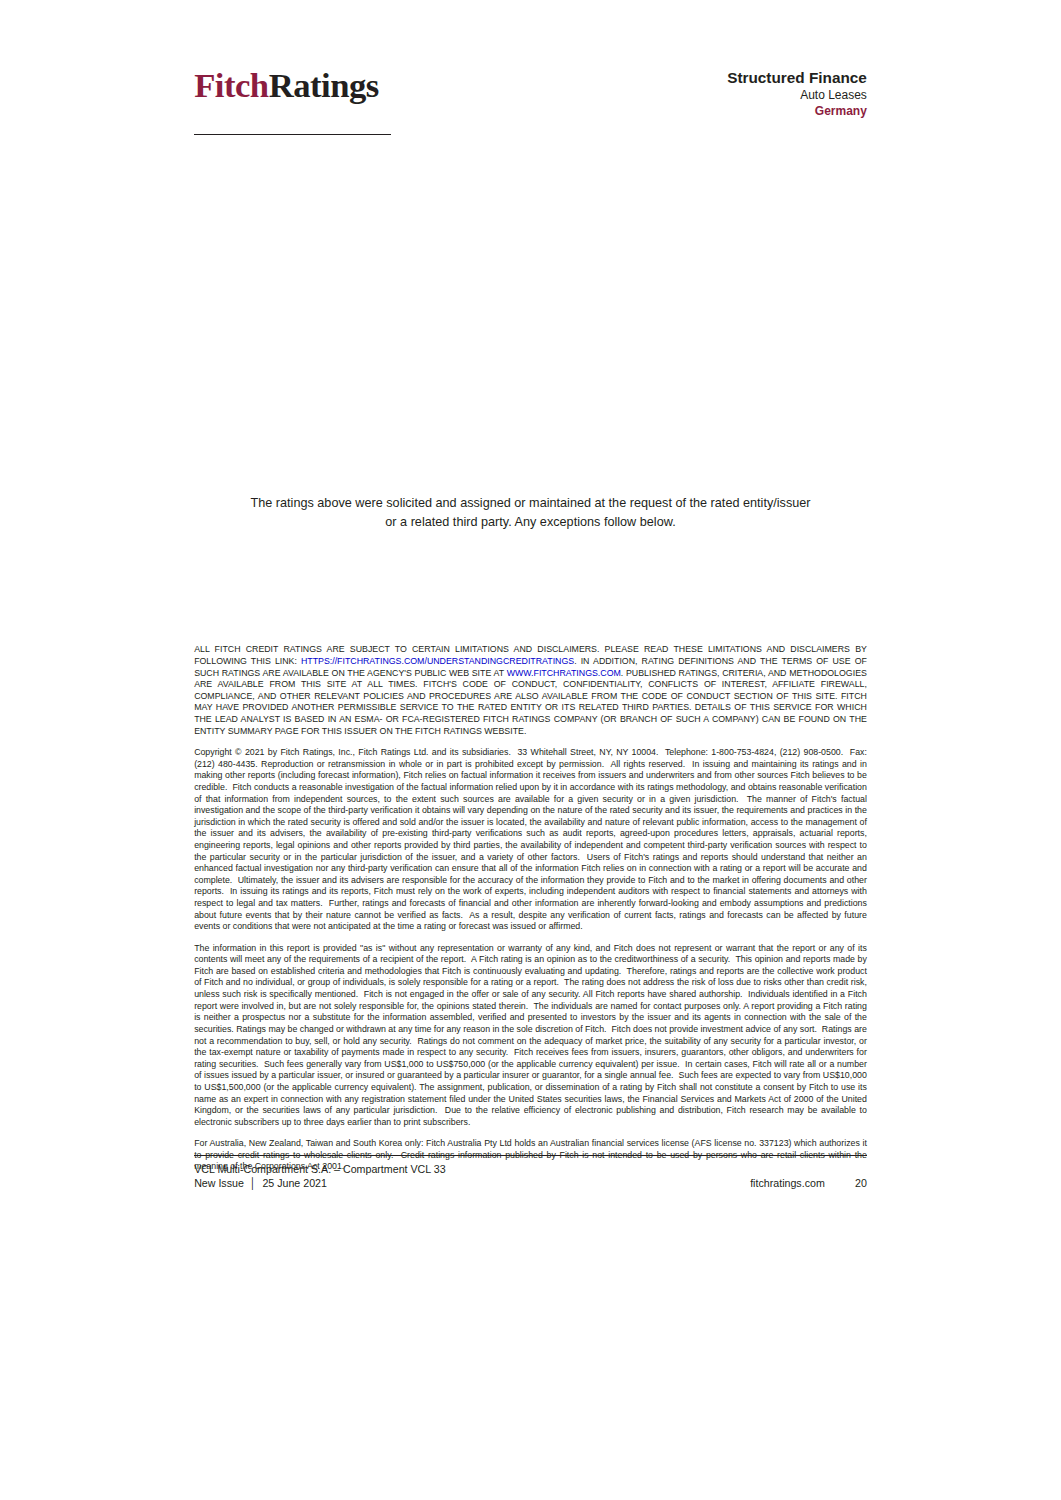Fitch Ratings
Structured Finance
Auto Leases
Germany
The ratings above were solicited and assigned or maintained at the request of the rated entity/issuer or a related third party. Any exceptions follow below.
ALL FITCH CREDIT RATINGS ARE SUBJECT TO CERTAIN LIMITATIONS AND DISCLAIMERS. PLEASE READ THESE LIMITATIONS AND DISCLAIMERS BY FOLLOWING THIS LINK: HTTPS://FITCHRATINGS.COM/UNDERSTANDINGCREDITRATINGS. IN ADDITION, RATING DEFINITIONS AND THE TERMS OF USE OF SUCH RATINGS ARE AVAILABLE ON THE AGENCY'S PUBLIC WEB SITE AT WWW.FITCHRATINGS.COM. PUBLISHED RATINGS, CRITERIA, AND METHODOLOGIES ARE AVAILABLE FROM THIS SITE AT ALL TIMES. FITCH'S CODE OF CONDUCT, CONFIDENTIALITY, CONFLICTS OF INTEREST, AFFILIATE FIREWALL, COMPLIANCE, AND OTHER RELEVANT POLICIES AND PROCEDURES ARE ALSO AVAILABLE FROM THE CODE OF CONDUCT SECTION OF THIS SITE. FITCH MAY HAVE PROVIDED ANOTHER PERMISSIBLE SERVICE TO THE RATED ENTITY OR ITS RELATED THIRD PARTIES. DETAILS OF THIS SERVICE FOR WHICH THE LEAD ANALYST IS BASED IN AN ESMA- OR FCA-REGISTERED FITCH RATINGS COMPANY (OR BRANCH OF SUCH A COMPANY) CAN BE FOUND ON THE ENTITY SUMMARY PAGE FOR THIS ISSUER ON THE FITCH RATINGS WEBSITE.
Copyright © 2021 by Fitch Ratings, Inc., Fitch Ratings Ltd. and its subsidiaries. 33 Whitehall Street, NY, NY 10004. Telephone: 1-800-753-4824, (212) 908-0500. Fax: (212) 480-4435. Reproduction or retransmission in whole or in part is prohibited except by permission. All rights reserved. In issuing and maintaining its ratings and in making other reports (including forecast information), Fitch relies on factual information it receives from issuers and underwriters and from other sources Fitch believes to be credible. Fitch conducts a reasonable investigation of the factual information relied upon by it in accordance with its ratings methodology, and obtains reasonable verification of that information from independent sources, to the extent such sources are available for a given security or in a given jurisdiction. The manner of Fitch's factual investigation and the scope of the third-party verification it obtains will vary depending on the nature of the rated security and its issuer, the requirements and practices in the jurisdiction in which the rated security is offered and sold and/or the issuer is located, the availability and nature of relevant public information, access to the management of the issuer and its advisers, the availability of pre-existing third-party verifications such as audit reports, agreed-upon procedures letters, appraisals, actuarial reports, engineering reports, legal opinions and other reports provided by third parties, the availability of independent and competent third-party verification sources with respect to the particular security or in the particular jurisdiction of the issuer, and a variety of other factors. Users of Fitch's ratings and reports should understand that neither an enhanced factual investigation nor any third-party verification can ensure that all of the information Fitch relies on in connection with a rating or a report will be accurate and complete. Ultimately, the issuer and its advisers are responsible for the accuracy of the information they provide to Fitch and to the market in offering documents and other reports. In issuing its ratings and its reports, Fitch must rely on the work of experts, including independent auditors with respect to financial statements and attorneys with respect to legal and tax matters. Further, ratings and forecasts of financial and other information are inherently forward-looking and embody assumptions and predictions about future events that by their nature cannot be verified as facts. As a result, despite any verification of current facts, ratings and forecasts can be affected by future events or conditions that were not anticipated at the time a rating or forecast was issued or affirmed.
The information in this report is provided "as is" without any representation or warranty of any kind, and Fitch does not represent or warrant that the report or any of its contents will meet any of the requirements of a recipient of the report. A Fitch rating is an opinion as to the creditworthiness of a security. This opinion and reports made by Fitch are based on established criteria and methodologies that Fitch is continuously evaluating and updating. Therefore, ratings and reports are the collective work product of Fitch and no individual, or group of individuals, is solely responsible for a rating or a report. The rating does not address the risk of loss due to risks other than credit risk, unless such risk is specifically mentioned. Fitch is not engaged in the offer or sale of any security. All Fitch reports have shared authorship. Individuals identified in a Fitch report were involved in, but are not solely responsible for, the opinions stated therein. The individuals are named for contact purposes only. A report providing a Fitch rating is neither a prospectus nor a substitute for the information assembled, verified and presented to investors by the issuer and its agents in connection with the sale of the securities. Ratings may be changed or withdrawn at any time for any reason in the sole discretion of Fitch. Fitch does not provide investment advice of any sort. Ratings are not a recommendation to buy, sell, or hold any security. Ratings do not comment on the adequacy of market price, the suitability of any security for a particular investor, or the tax-exempt nature or taxability of payments made in respect to any security. Fitch receives fees from issuers, insurers, guarantors, other obligors, and underwriters for rating securities. Such fees generally vary from US$1,000 to US$750,000 (or the applicable currency equivalent) per issue. In certain cases, Fitch will rate all or a number of issues issued by a particular issuer, or insured or guaranteed by a particular insurer or guarantor, for a single annual fee. Such fees are expected to vary from US$10,000 to US$1,500,000 (or the applicable currency equivalent). The assignment, publication, or dissemination of a rating by Fitch shall not constitute a consent by Fitch to use its name as an expert in connection with any registration statement filed under the United States securities laws, the Financial Services and Markets Act of 2000 of the United Kingdom, or the securities laws of any particular jurisdiction. Due to the relative efficiency of electronic publishing and distribution, Fitch research may be available to electronic subscribers up to three days earlier than to print subscribers.
For Australia, New Zealand, Taiwan and South Korea only: Fitch Australia Pty Ltd holds an Australian financial services license (AFS license no. 337123) which authorizes it to provide credit ratings to wholesale clients only. Credit ratings information published by Fitch is not intended to be used by persons who are retail clients within the meaning of the Corporations Act 2001.
VCL Multi-Compartment S.A. – Compartment VCL 33
New Issue │ 25 June 2021
fitchratings.com 20